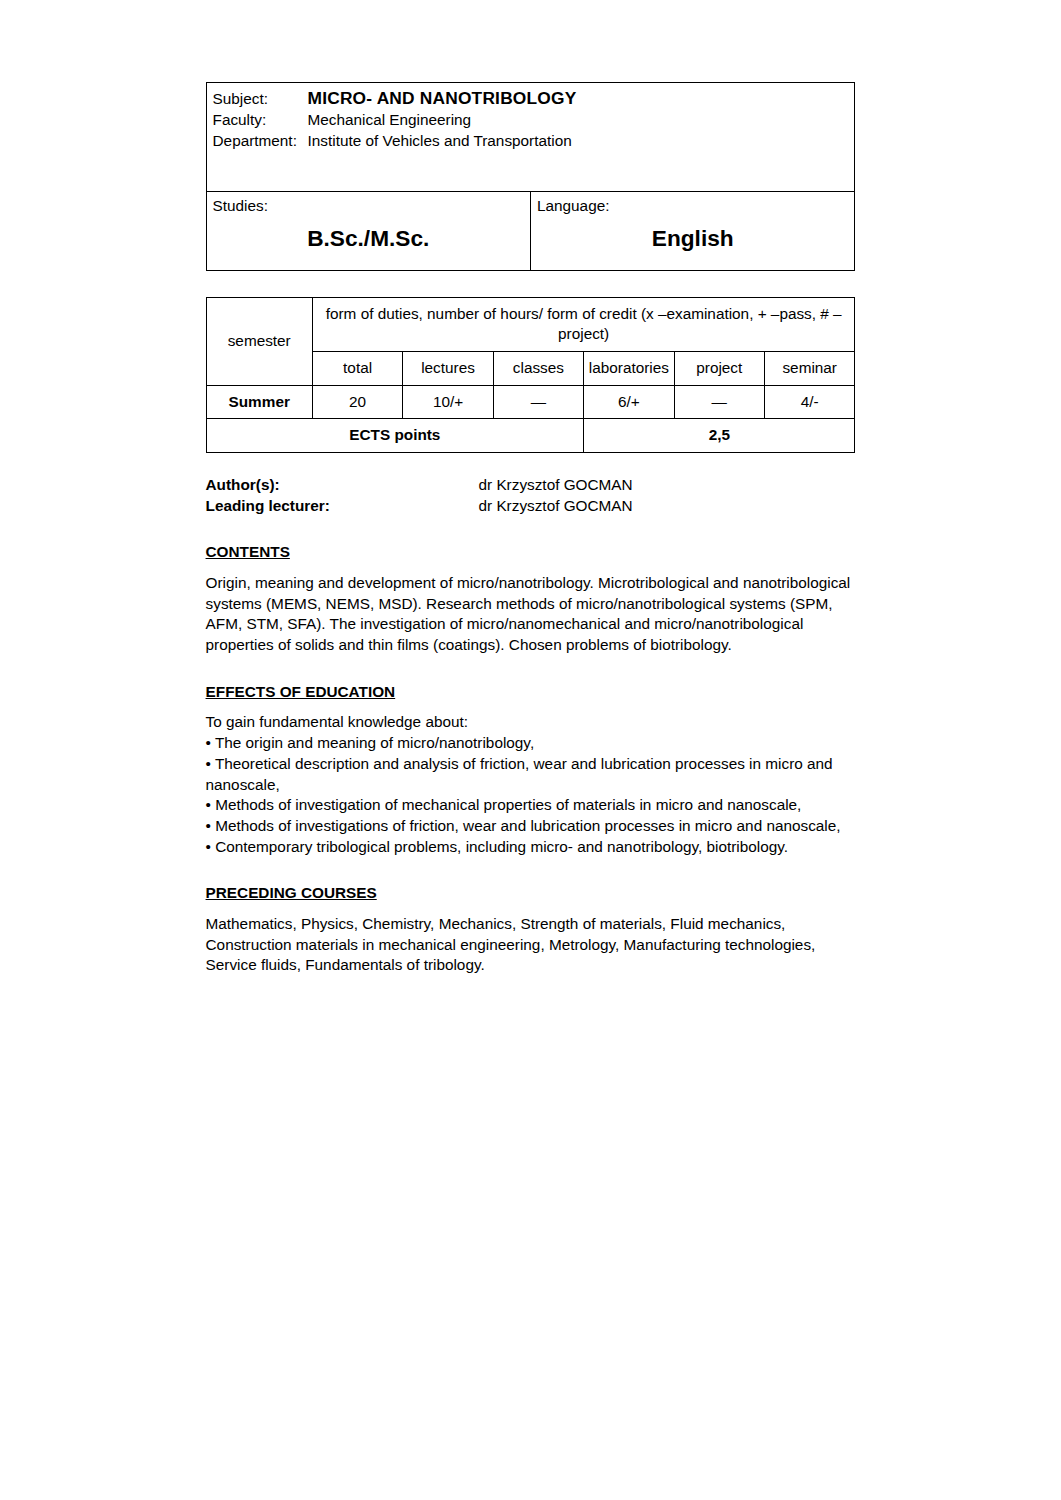| Subject: MICRO- AND NANOTRIBOLOGY Faculty: Mechanical Engineering Department: Institute of Vehicles and Transportation |
| Studies: B.Sc./M.Sc. | Language: English |
| semester | form of duties, number of hours/ form of credit (x –examination, + –pass, # –project) |
| total | lectures | classes | laboratories | project | seminar |
| Summer | 20 | 10/+ | — | 6/+ | — | 4/- |
| ECTS points | 2,5 |
| Author(s): | dr Krzysztof GOCMAN |
| Leading lecturer: | dr Krzysztof GOCMAN |
CONTENTS
Origin, meaning and development of micro/nanotribology. Microtribological and nanotribological systems (MEMS, NEMS, MSD). Research methods of micro/nanotribological systems (SPM, AFM, STM, SFA). The investigation of micro/nanomechanical and micro/nanotribological properties of solids and thin films (coatings). Chosen problems of biotribology.
EFFECTS OF EDUCATION
To gain fundamental knowledge about:
The origin and meaning of micro/nanotribology,
Theoretical description and analysis of friction, wear and lubrication processes in micro and nanoscale,
Methods of investigation of mechanical properties of materials in micro and nanoscale,
Methods of investigations of friction, wear and lubrication processes in micro and nanoscale,
Contemporary tribological problems, including micro- and nanotribology, biotribology.
PRECEDING COURSES
Mathematics, Physics, Chemistry, Mechanics, Strength of materials, Fluid mechanics, Construction materials in mechanical engineering, Metrology, Manufacturing technologies, Service fluids, Fundamentals of tribology.